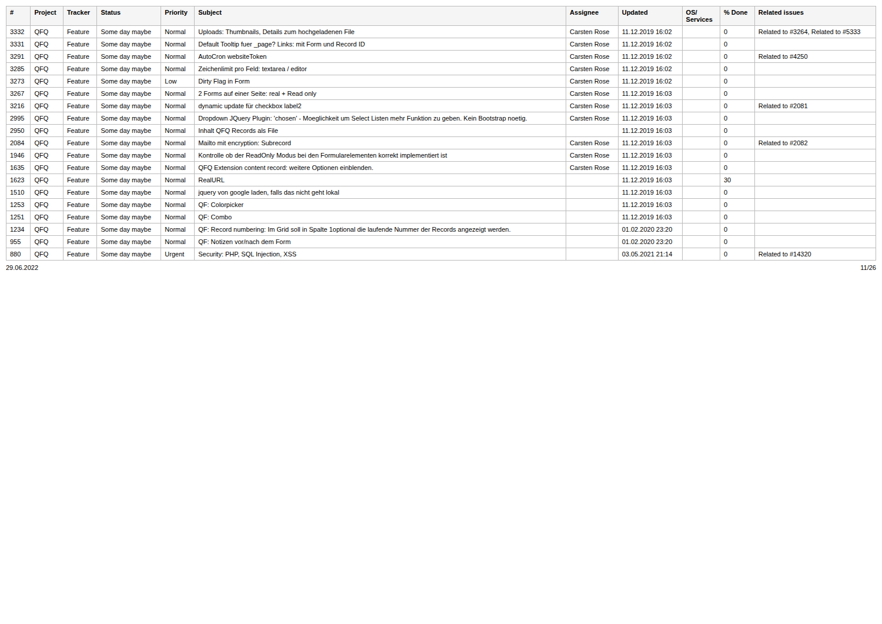| # | Project | Tracker | Status | Priority | Subject | Assignee | Updated | OS/ Services | % Done | Related issues |
| --- | --- | --- | --- | --- | --- | --- | --- | --- | --- | --- |
| 3332 | QFQ | Feature | Some day maybe | Normal | Uploads: Thumbnails, Details zum hochgeladenen File | Carsten Rose | 11.12.2019 16:02 | | 0 | Related to #3264, Related to #5333 |
| 3331 | QFQ | Feature | Some day maybe | Normal | Default Tooltip fuer _page? Links: mit Form und Record ID | Carsten Rose | 11.12.2019 16:02 | | 0 | |
| 3291 | QFQ | Feature | Some day maybe | Normal | AutoCron websiteToken | Carsten Rose | 11.12.2019 16:02 | | 0 | Related to #4250 |
| 3285 | QFQ | Feature | Some day maybe | Normal | Zeichenlimit pro Feld: textarea / editor | Carsten Rose | 11.12.2019 16:02 | | 0 | |
| 3273 | QFQ | Feature | Some day maybe | Low | Dirty Flag in Form | Carsten Rose | 11.12.2019 16:02 | | 0 | |
| 3267 | QFQ | Feature | Some day maybe | Normal | 2 Forms auf einer Seite: real + Read only | Carsten Rose | 11.12.2019 16:03 | | 0 | |
| 3216 | QFQ | Feature | Some day maybe | Normal | dynamic update für checkbox label2 | Carsten Rose | 11.12.2019 16:03 | | 0 | Related to #2081 |
| 2995 | QFQ | Feature | Some day maybe | Normal | Dropdown JQuery Plugin: 'chosen' - Moeglichkeit um Select Listen mehr Funktion zu geben. Kein Bootstrap noetig. | Carsten Rose | 11.12.2019 16:03 | | 0 | |
| 2950 | QFQ | Feature | Some day maybe | Normal | Inhalt QFQ Records als File | | 11.12.2019 16:03 | | 0 | |
| 2084 | QFQ | Feature | Some day maybe | Normal | Mailto mit encryption: Subrecord | Carsten Rose | 11.12.2019 16:03 | | 0 | Related to #2082 |
| 1946 | QFQ | Feature | Some day maybe | Normal | Kontrolle ob der ReadOnly Modus bei den Formularelementen korrekt implementiert ist | Carsten Rose | 11.12.2019 16:03 | | 0 | |
| 1635 | QFQ | Feature | Some day maybe | Normal | QFQ Extension content record: weitere Optionen einblenden. | Carsten Rose | 11.12.2019 16:03 | | 0 | |
| 1623 | QFQ | Feature | Some day maybe | Normal | RealURL | | 11.12.2019 16:03 | | 30 | |
| 1510 | QFQ | Feature | Some day maybe | Normal | jquery von google laden, falls das nicht geht lokal | | 11.12.2019 16:03 | | 0 | |
| 1253 | QFQ | Feature | Some day maybe | Normal | QF: Colorpicker | | 11.12.2019 16:03 | | 0 | |
| 1251 | QFQ | Feature | Some day maybe | Normal | QF: Combo | | 11.12.2019 16:03 | | 0 | |
| 1234 | QFQ | Feature | Some day maybe | Normal | QF: Record numbering: Im Grid soll in Spalte 1optional die laufende Nummer der Records angezeigt werden. | | 01.02.2020 23:20 | | 0 | |
| 955 | QFQ | Feature | Some day maybe | Normal | QF: Notizen vor/nach dem Form | | 01.02.2020 23:20 | | 0 | |
| 880 | QFQ | Feature | Some day maybe | Urgent | Security: PHP, SQL Injection, XSS | | 03.05.2021 21:14 | | 0 | Related to #14320 |
29.06.2022 11/26